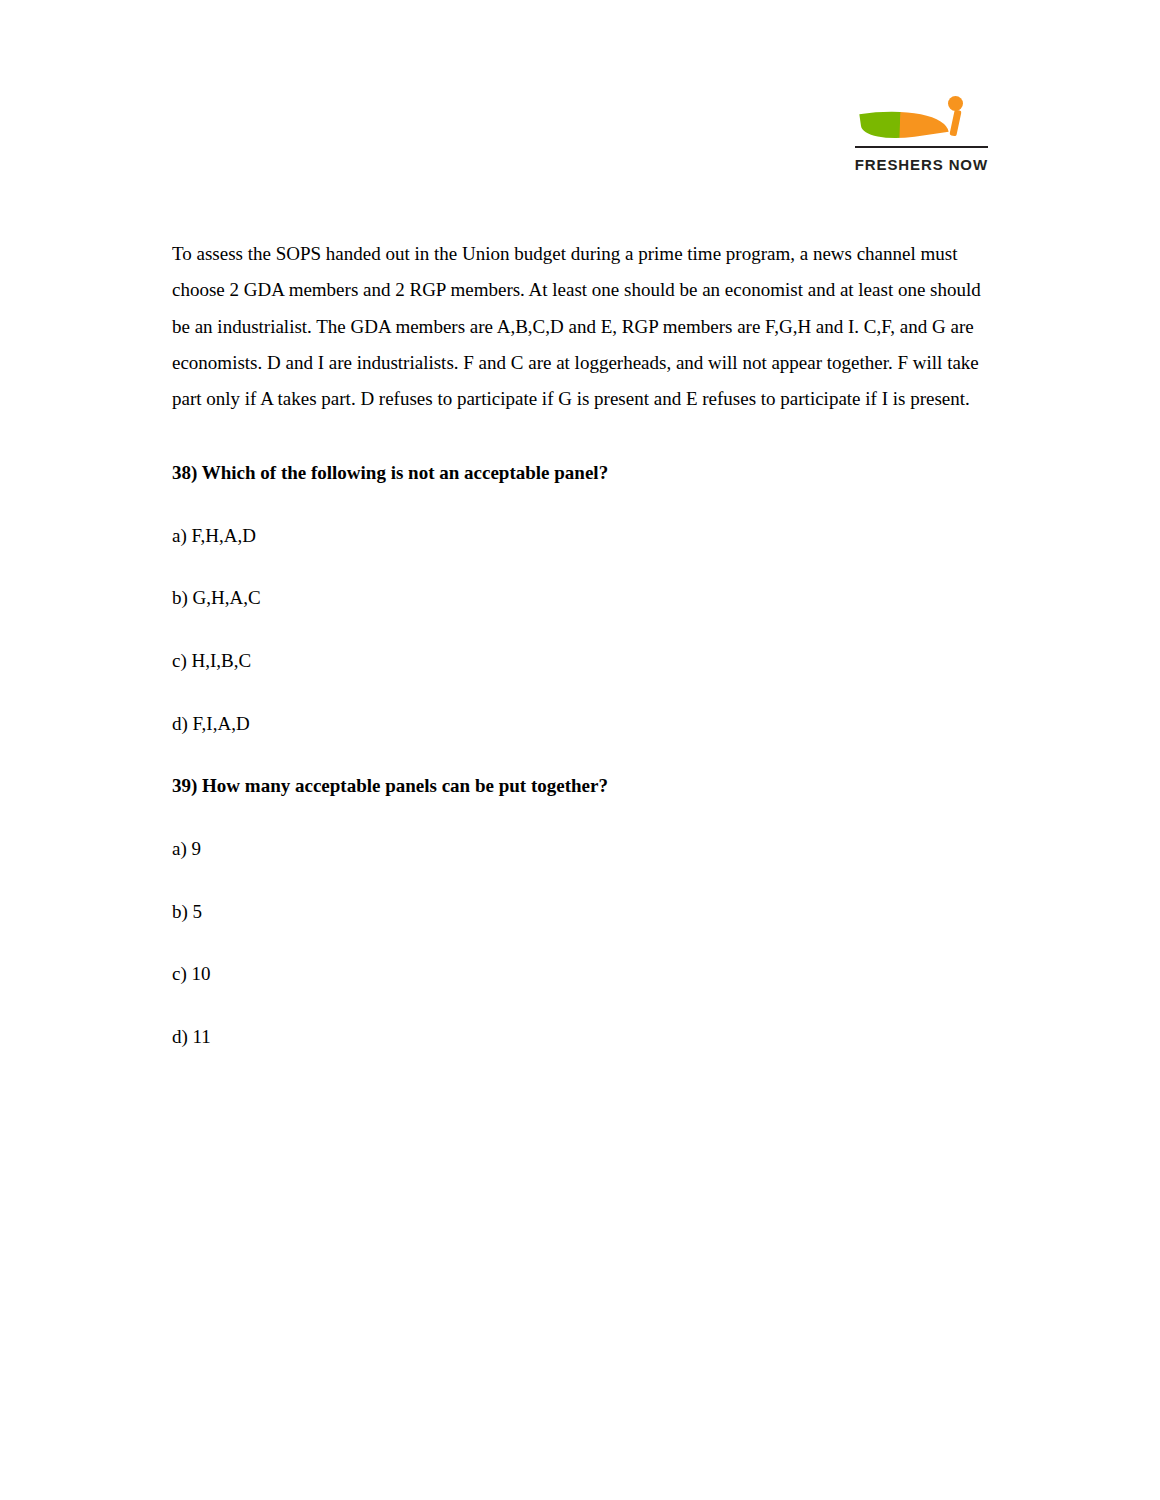FRESHERS NOW
To assess the SOPS handed out in the Union budget during a prime time program, a news channel must choose 2 GDA members and 2 RGP members. At least one should be an economist and at least one should be an industrialist. The GDA members are A,B,C,D and E, RGP members are F,G,H and I. C,F, and G are economists. D and I are industrialists. F and C are at loggerheads, and will not appear together. F will take part only if A takes part. D refuses to participate if G is present and E refuses to participate if I is present.
38) Which of the following is not an acceptable panel?
a) F,H,A,D
b) G,H,A,C
c) H,I,B,C
d) F,I,A,D
39) How many acceptable panels can be put together?
a) 9
b) 5
c) 10
d) 11